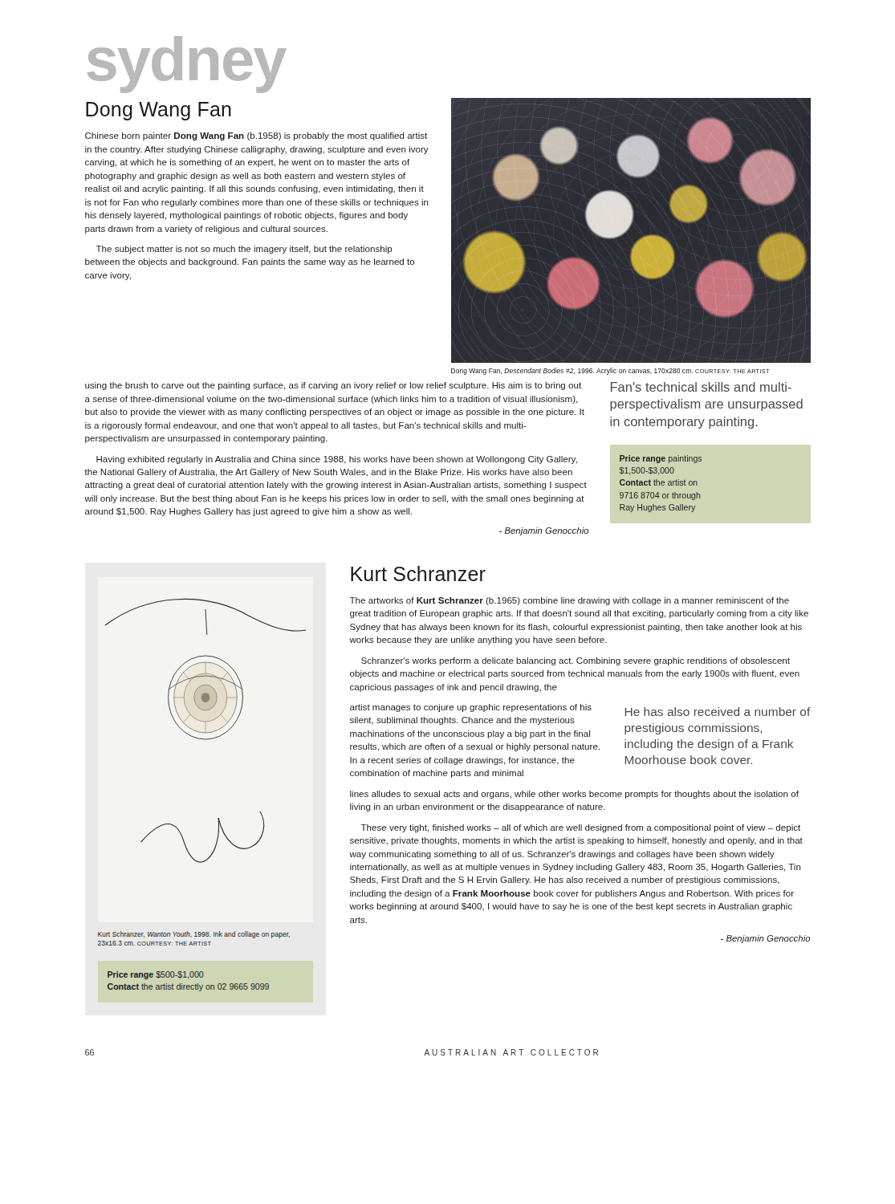sydney
Dong Wang Fan
Chinese born painter Dong Wang Fan (b.1958) is probably the most qualified artist in the country. After studying Chinese calligraphy, drawing, sculpture and even ivory carving, at which he is something of an expert, he went on to master the arts of photography and graphic design as well as both eastern and western styles of realist oil and acrylic painting. If all this sounds confusing, even intimidating, then it is not for Fan who regularly combines more than one of these skills or techniques in his densely layered, mythological paintings of robotic objects, figures and body parts drawn from a variety of religious and cultural sources.
The subject matter is not so much the imagery itself, but the relationship between the objects and background. Fan paints the same way as he learned to carve ivory,
Dong Wang Fan, Descendant Bodies #2, 1996. Acrylic on canvas, 170x280 cm. COURTESY: THE ARTIST
using the brush to carve out the painting surface, as if carving an ivory relief or low relief sculpture. His aim is to bring out a sense of three-dimensional volume on the two-dimensional surface (which links him to a tradition of visual illusionism), but also to provide the viewer with as many conflicting perspectives of an object or image as possible in the one picture. It is a rigorously formal endeavour, and one that won't appeal to all tastes, but Fan's technical skills and multi-perspectivalism are unsurpassed in contemporary painting.
Having exhibited regularly in Australia and China since 1988, his works have been shown at Wollongong City Gallery, the National Gallery of Australia, the Art Gallery of New South Wales, and in the Blake Prize. His works have also been attracting a great deal of curatorial attention lately with the growing interest in Asian-Australian artists, something I suspect will only increase. But the best thing about Fan is he keeps his prices low in order to sell, with the small ones beginning at around $1,500. Ray Hughes Gallery has just agreed to give him a show as well.
- Benjamin Genocchio
Fan's technical skills and multi-perspectivalism are unsurpassed in contemporary painting.
Price range paintings
$1,500-$3,000
Contact the artist on
9716 8704 or through
Ray Hughes Gallery
Kurt Schranzer, Wanton Youth, 1998. Ink and collage on paper, 23x16.3 cm. COURTESY: THE ARTIST
Price range $500-$1,000
Contact the artist directly on 02 9665 9099
Kurt Schranzer
The artworks of Kurt Schranzer (b.1965) combine line drawing with collage in a manner reminiscent of the great tradition of European graphic arts. If that doesn't sound all that exciting, particularly coming from a city like Sydney that has always been known for its flash, colourful expressionist painting, then take another look at his works because they are unlike anything you have seen before.
Schranzer's works perform a delicate balancing act. Combining severe graphic renditions of obsolescent objects and machine or electrical parts sourced from technical manuals from the early 1900s with fluent, even capricious passages of ink and pencil drawing, the
He has also received a number of prestigious commissions, including the design of a Frank Moorhouse book cover.
artist manages to conjure up graphic representations of his silent, subliminal thoughts. Chance and the mysterious machinations of the unconscious play a big part in the final results, which are often of a sexual or highly personal nature. In a recent series of collage drawings, for instance, the combination of machine parts and minimal
lines alludes to sexual acts and organs, while other works become prompts for thoughts about the isolation of living in an urban environment or the disappearance of nature.
These very tight, finished works – all of which are well designed from a compositional point of view – depict sensitive, private thoughts, moments in which the artist is speaking to himself, honestly and openly, and in that way communicating something to all of us. Schranzer's drawings and collages have been shown widely internationally, as well as at multiple venues in Sydney including Gallery 483, Room 35, Hogarth Galleries, Tin Sheds, First Draft and the S H Ervin Gallery. He has also received a number of prestigious commissions, including the design of a Frank Moorhouse book cover for publishers Angus and Robertson. With prices for works beginning at around $400, I would have to say he is one of the best kept secrets in Australian graphic arts.
- Benjamin Genocchio
66
AUSTRALIAN ART COLLECTOR